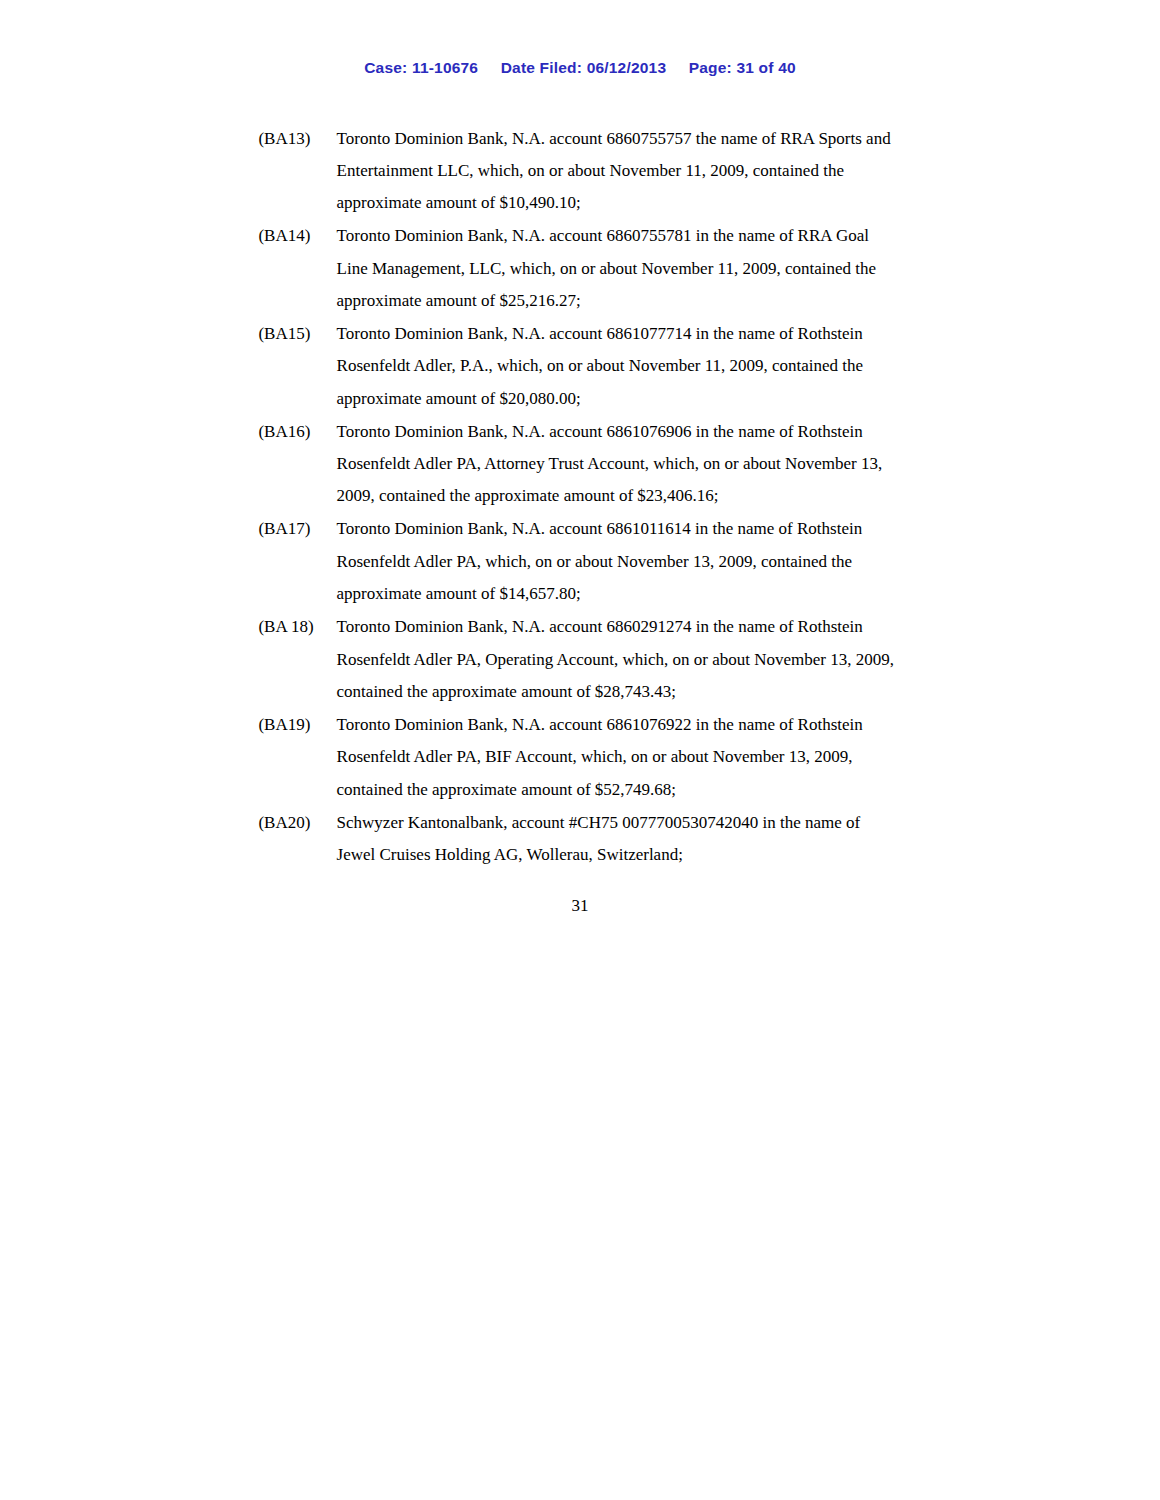Case: 11-10676 Date Filed: 06/12/2013 Page: 31 of 40
(BA13) Toronto Dominion Bank, N.A. account 6860755757 the name of RRA Sports and Entertainment LLC, which, on or about November 11, 2009, contained the approximate amount of $10,490.10;
(BA14) Toronto Dominion Bank, N.A. account 6860755781 in the name of RRA Goal Line Management, LLC, which, on or about November 11, 2009, contained the approximate amount of $25,216.27;
(BA15) Toronto Dominion Bank, N.A. account 6861077714 in the name of Rothstein Rosenfeldt Adler, P.A., which, on or about November 11, 2009, contained the approximate amount of $20,080.00;
(BA16) Toronto Dominion Bank, N.A. account 6861076906 in the name of Rothstein Rosenfeldt Adler PA, Attorney Trust Account, which, on or about November 13, 2009, contained the approximate amount of $23,406.16;
(BA17) Toronto Dominion Bank, N.A. account 6861011614 in the name of Rothstein Rosenfeldt Adler PA, which, on or about November 13, 2009, contained the approximate amount of $14,657.80;
(BA 18) Toronto Dominion Bank, N.A. account 6860291274 in the name of Rothstein Rosenfeldt Adler PA, Operating Account, which, on or about November 13, 2009, contained the approximate amount of $28,743.43;
(BA19) Toronto Dominion Bank, N.A. account 6861076922 in the name of Rothstein Rosenfeldt Adler PA, BIF Account, which, on or about November 13, 2009, contained the approximate amount of $52,749.68;
(BA20) Schwyzer Kantonalbank, account #CH75 0077700530742040 in the name of Jewel Cruises Holding AG, Wollerau, Switzerland;
31